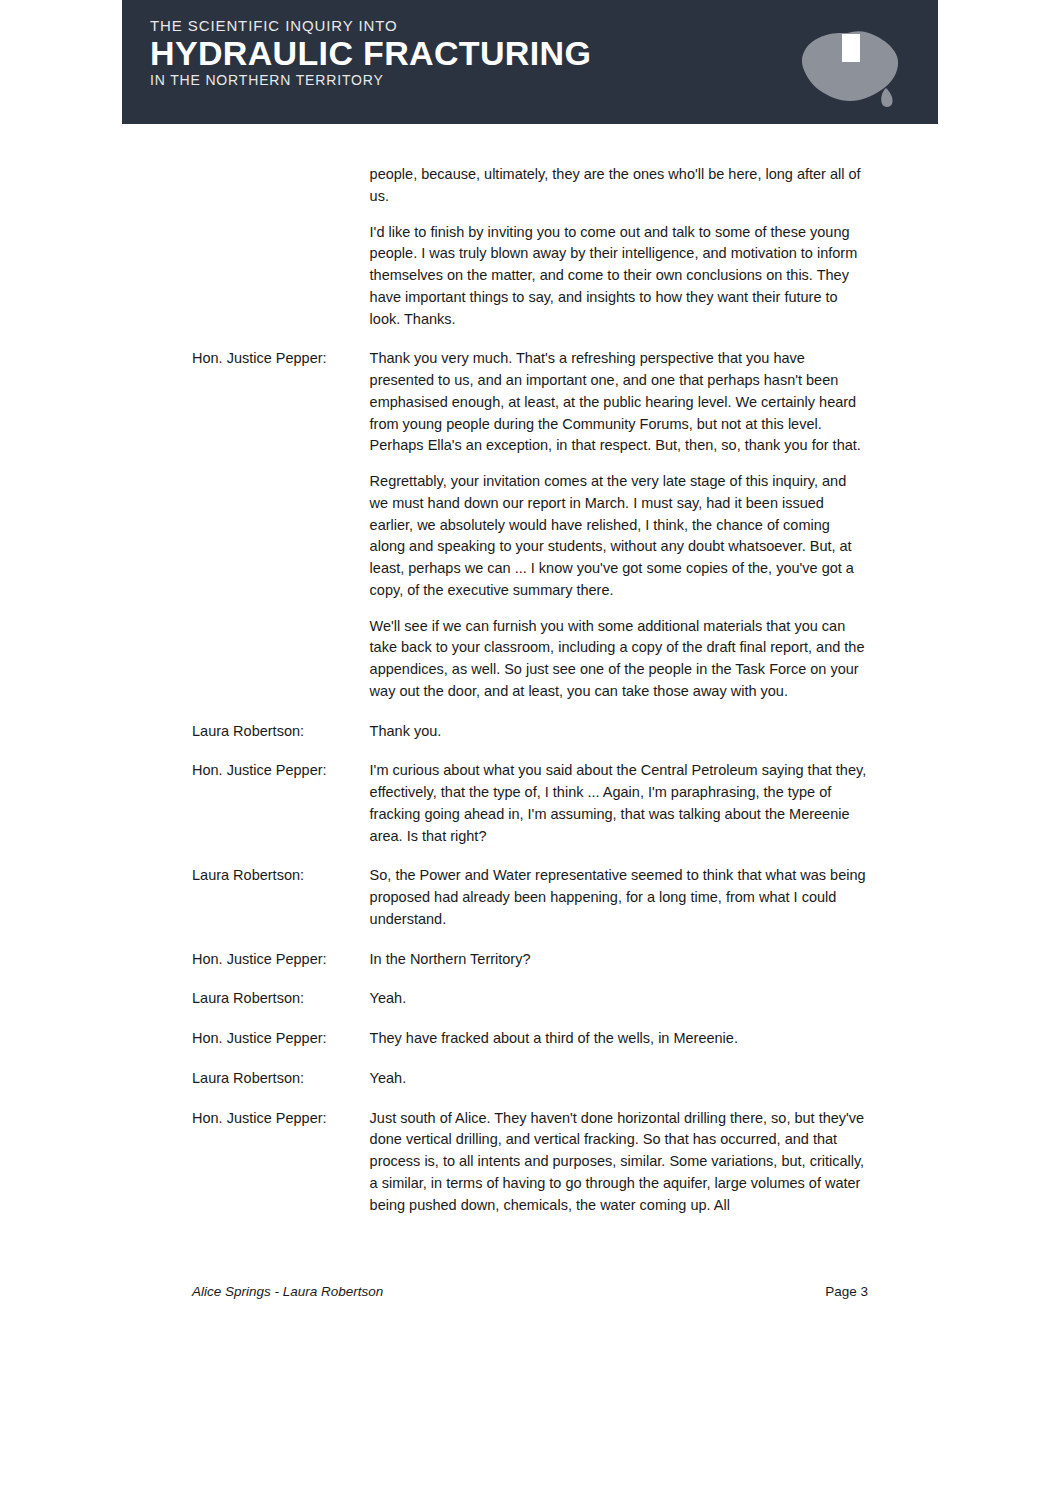The Scientific Inquiry into
Hydraulic Fracturing
in the Northern Territory
| | people, because, ultimately, they are the ones who'll be here, long after all of us. I'd like to finish by inviting you to come out and talk to some of these young people. I was truly blown away by their intelligence, and motivation to inform themselves on the matter, and come to their own conclusions on this. They have important things to say, and insights to how they want their future to look. Thanks. |
| Hon. Justice Pepper: | Thank you very much. That's a refreshing perspective that you have presented to us, and an important one, and one that perhaps hasn't been emphasised enough, at least, at the public hearing level. We certainly heard from young people during the Community Forums, but not at this level. Perhaps Ella's an exception, in that respect. But, then, so, thank you for that. Regrettably, your invitation comes at the very late stage of this inquiry, and we must hand down our report in March. I must say, had it been issued earlier, we absolutely would have relished, I think, the chance of coming along and speaking to your students, without any doubt whatsoever. But, at least, perhaps we can ... I know you've got some copies of the, you've got a copy, of the executive summary there. We'll see if we can furnish you with some additional materials that you can take back to your classroom, including a copy of the draft final report, and the appendices, as well. So just see one of the people in the Task Force on your way out the door, and at least, you can take those away with you. |
| Laura Robertson: | Thank you. |
| Hon. Justice Pepper: | I'm curious about what you said about the Central Petroleum saying that they, effectively, that the type of, I think ... Again, I'm paraphrasing, the type of fracking going ahead in, I'm assuming, that was talking about the Mereenie area. Is that right? |
| Laura Robertson: | So, the Power and Water representative seemed to think that what was being proposed had already been happening, for a long time, from what I could understand. |
| Hon. Justice Pepper: | In the Northern Territory? |
| Laura Robertson: | Yeah. |
| Hon. Justice Pepper: | They have fracked about a third of the wells, in Mereenie. |
| Laura Robertson: | Yeah. |
| Hon. Justice Pepper: | Just south of Alice. They haven't done horizontal drilling there, so, but they've done vertical drilling, and vertical fracking. So that has occurred, and that process is, to all intents and purposes, similar. Some variations, but, critically, a similar, in terms of having to go through the aquifer, large volumes of water being pushed down, chemicals, the water coming up. All |
Alice Springs - Laura Robertson
Page 3